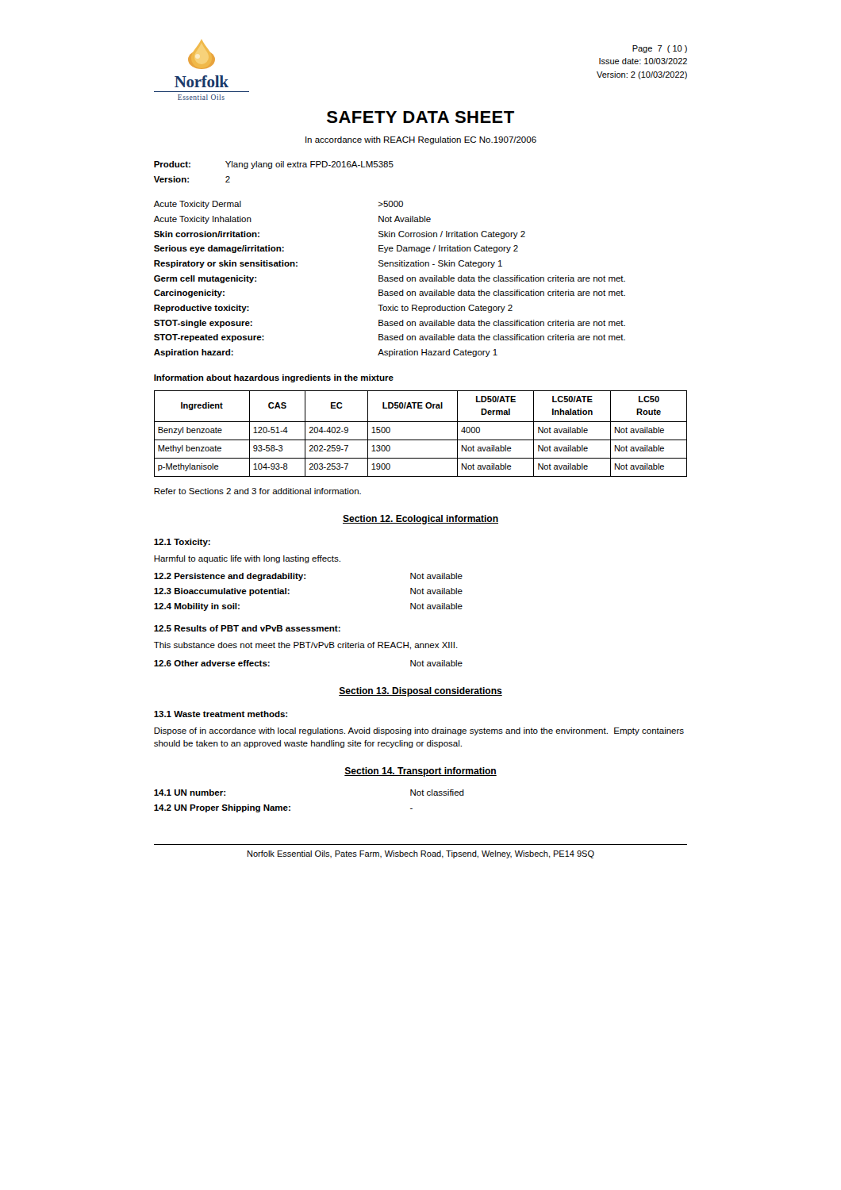Norfolk
Essential Oils
Page 7 ( 10 )
Issue date: 10/03/2022
Version: 2 (10/03/2022)
SAFETY DATA SHEET
In accordance with REACH Regulation EC No.1907/2006
Product:
Ylang ylang oil extra FPD-2016A-LM5385
Version:
2
| Acute Toxicity Dermal | >5000 |
| Acute Toxicity Inhalation | Not Available |
| Skin corrosion/irritation: | Skin Corrosion / Irritation Category 2 |
| Serious eye damage/irritation: | Eye Damage / Irritation Category 2 |
| Respiratory or skin sensitisation: | Sensitization - Skin Category 1 |
| Germ cell mutagenicity: | Based on available data the classification criteria are not met. |
| Carcinogenicity: | Based on available data the classification criteria are not met. |
| Reproductive toxicity: | Toxic to Reproduction Category 2 |
| STOT-single exposure: | Based on available data the classification criteria are not met. |
| STOT-repeated exposure: | Based on available data the classification criteria are not met. |
| Aspiration hazard: | Aspiration Hazard Category 1 |
Information about hazardous ingredients in the mixture
| Ingredient | CAS | EC | LD50/ATE Oral | LD50/ATE Dermal | LC50/ATE Inhalation | LC50 Route |
| --- | --- | --- | --- | --- | --- | --- |
| Benzyl benzoate | 120-51-4 | 204-402-9 | 1500 | 4000 | Not available | Not available |
| Methyl benzoate | 93-58-3 | 202-259-7 | 1300 | Not available | Not available | Not available |
| p-Methylanisole | 104-93-8 | 203-253-7 | 1900 | Not available | Not available | Not available |
Refer to Sections 2 and 3 for additional information.
Section 12. Ecological information
12.1 Toxicity:
Harmful to aquatic life with long lasting effects.
12.2 Persistence and degradability:
Not available
12.3 Bioaccumulative potential:
Not available
12.4 Mobility in soil:
Not available
12.5 Results of PBT and vPvB assessment:
This substance does not meet the PBT/vPvB criteria of REACH, annex XIII.
12.6 Other adverse effects:
Not available
Section 13. Disposal considerations
13.1 Waste treatment methods:
Dispose of in accordance with local regulations. Avoid disposing into drainage systems and into the environment. Empty containers should be taken to an approved waste handling site for recycling or disposal.
Section 14. Transport information
14.1 UN number:
Not classified
14.2 UN Proper Shipping Name:
-
Norfolk Essential Oils, Pates Farm, Wisbech Road, Tipsend, Welney, Wisbech, PE14 9SQ